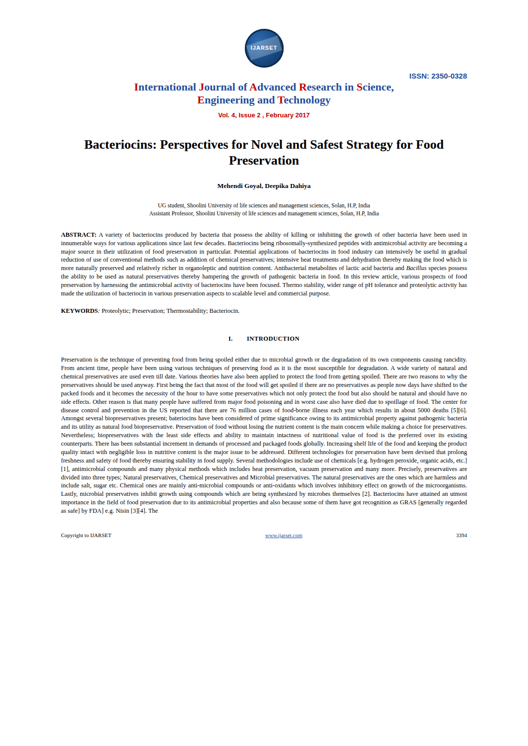ISSN: 2350-0328
International Journal of Advanced Research in Science,
Engineering and Technology
Vol. 4, Issue 2 , February 2017
Bacteriocins: Perspectives for Novel and Safest Strategy for Food Preservation
Mehendi Goyal, Deepika Dahiya
UG student, Shoolini University of life sciences and management sciences, Solan, H.P, India
Assistant Professor, Shoolini University of life sciences and management sciences, Solan, H.P, India
ABSTRACT: A variety of bacteriocins produced by bacteria that possess the ability of killing or inhibiting the growth of other bacteria have been used in innumerable ways for various applications since last few decades. Bacteriocins being ribosomally-synthesized peptides with antimicrobial activity are becoming a major source in their utilization of food preservation in particular. Potential applications of bacteriocins in food industry can intensively be useful in gradual reduction of use of conventional methods such as addition of chemical preservatives; intensive heat treatments and dehydration thereby making the food which is more naturally preserved and relatively richer in organoleptic and nutrition content. Antibacterial metabolites of lactic acid bacteria and Bacillus species possess the ability to be used as natural preservatives thereby hampering the growth of pathogenic bacteria in food. In this review article, various prospects of food preservation by harnessing the antimicrobial activity of bacteriocins have been focused. Thermo stability, wider range of pH tolerance and proteolytic activity has made the utilization of bacteriocin in various preservation aspects to scalable level and commercial purpose.
KEYWORDS: Proteolytic; Preservation; Thermostability; Bacteriocin.
I. INTRODUCTION
Preservation is the technique of preventing food from being spoiled either due to microbial growth or the degradation of its own components causing rancidity. From ancient time, people have been using various techniques of preserving food as it is the most susceptible for degradation. A wide variety of natural and chemical preservatives are used even till date. Various theories have also been applied to protect the food from getting spoiled. There are two reasons to why the preservatives should be used anyway. First being the fact that most of the food will get spoiled if there are no preservatives as people now days have shifted to the packed foods and it becomes the necessity of the hour to have some preservatives which not only protect the food but also should be natural and should have no side effects. Other reason is that many people have suffered from major food poisoning and in worst case also have died due to spoillage of food. The center for disease control and prevention in the US reported that there are 76 million cases of food-borne illness each year which results in about 5000 deaths [5][6]. Amongst several biopreservatives present; bateriocins have been considered of prime significance owing to its antimicrobial property against pathogenic bacteria and its utility as natural food biopreservative. Preservation of food without losing the nutrient content is the main concern while making a choice for preservatives. Nevertheless; biopreservatives with the least side effects and ability to maintain intactness of nutritional value of food is the preferred over its existing counterparts. There has been substantial increment in demands of processed and packaged foods globally. Increasing shelf life of the food and keeping the product quality intact with negligible loss in nutritive content is the major issue to be addressed. Different technologies for preservation have been devised that prolong freshness and safety of food thereby ensuring stability in food supply. Several methodologies include use of chemicals [e.g. hydrogen peroxide, organic acids, etc.][1], antimicrobial compounds and many physical methods which includes heat preservation, vacuum preservation and many more. Precisely, preservatives are divided into three types; Natural preservatives, Chemical preservatives and Microbial preservatives. The natural preservatives are the ones which are harmless and include salt, sugar etc. Chemical ones are mainly anti-microbial compounds or anti-oxidants which involves inhibitory effect on growth of the microorganisms. Lastly, microbial preservatives inhibit growth using compounds which are being synthesized by microbes themselves [2]. Bacteriocins have attained an utmost importance in the field of food preservation due to its antimicrobial properties and also because some of them have got recognition as GRAS [generally regarded as safe] by FDA] e.g. Nisin [3][4]. The
Copyright to IJARSET www.ijarset.com 3394